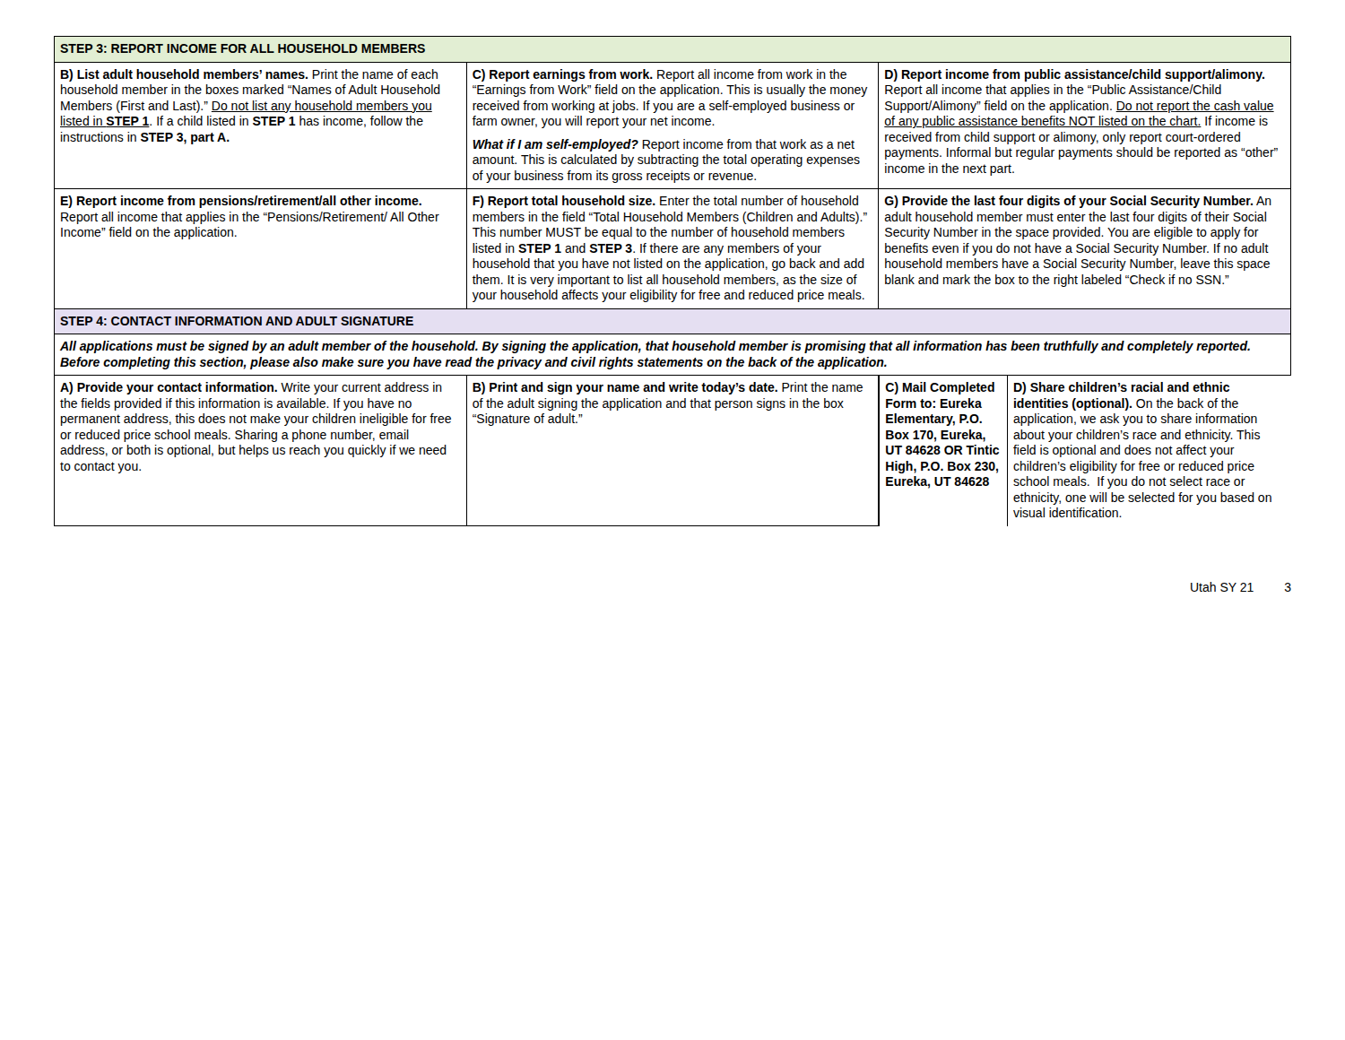| STEP 3: REPORT INCOME FOR ALL HOUSEHOLD MEMBERS |
| B) List adult household members’ names. Print the name of each household member in the boxes marked “Names of Adult Household Members (First and Last).” Do not list any household members you listed in STEP 1 . If a child listed in STEP 1 has income, follow the instructions in STEP 3, part A. | C) Report earnings from work. Report all income from work in the “Earnings from Work” field on the application. This is usually the money received from working at jobs. If you are a self-employed business or farm owner, you will report your net income. What if I am self-employed? Report income from that work as a net amount. This is calculated by subtracting the total operating expenses of your business from its gross receipts or revenue. | D) Report income from public assistance/child support/alimony. Report all income that applies in the “Public Assistance/Child Support/Alimony” field on the application. Do not report the cash value of any public assistance benefits NOT listed on the chart. If income is received from child support or alimony, only report court-ordered payments. Informal but regular payments should be reported as “other” income in the next part. |
| E) Report income from pensions/retirement/all other income. Report all income that applies in the “Pensions/Retirement/ All Other Income” field on the application. | F) Report total household size. Enter the total number of household members in the field “Total Household Members (Children and Adults).” This number MUST be equal to the number of household members listed in STEP 1 and STEP 3 . If there are any members of your household that you have not listed on the application, go back and add them. It is very important to list all household members, as the size of your household affects your eligibility for free and reduced price meals. | G) Provide the last four digits of your Social Security Number. An adult household member must enter the last four digits of their Social Security Number in the space provided. You are eligible to apply for benefits even if you do not have a Social Security Number. If no adult household members have a Social Security Number, leave this space blank and mark the box to the right labeled “Check if no SSN.” |
| STEP 4: CONTACT INFORMATION AND ADULT SIGNATURE |
| All applications must be signed by an adult member of the household. By signing the application, that household member is promising that all information has been truthfully and completely reported. Before completing this section, please also make sure you have read the privacy and civil rights statements on the back of the application. |
| A) Provide your contact information. Write your current address in the fields provided if this information is available. If you have no permanent address, this does not make your children ineligible for free or reduced price school meals. Sharing a phone number, email address, or both is optional, but helps us reach you quickly if we need to contact you. | B) Print and sign your name and write today’s date. Print the name of the adult signing the application and that person signs in the box “Signature of adult.” | / C) Mail Completed Form to: Eureka Elementary, P.O. Box 170, Eureka, UT 84628 OR Tintic High, P.O. Box 230, Eureka, UT 84628 / D) Share children’s racial and ethnic identities (optional). On the back of the application, we ask you to share information about your children’s race and ethnicity. This field is optional and does not affect your children’s eligibility for free or reduced price school meals. If you do not select race or ethnicity, one will be selected for you based on visual identification. / |
Utah SY 21 3